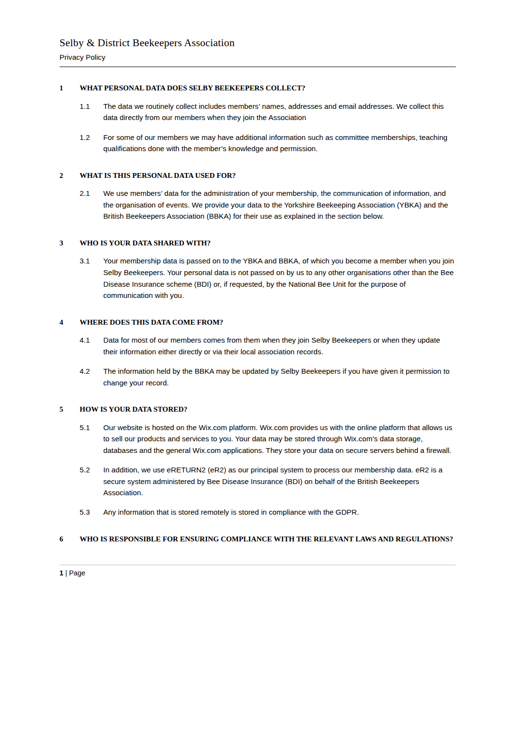Selby & District Beekeepers Association
Privacy Policy
What personal data does Selby Beekeepers collect?
The data we routinely collect includes members’ names, addresses and email addresses. We collect this data directly from our members when they join the Association
For some of our members we may have additional information such as committee memberships, teaching qualifications done with the member’s knowledge and permission.
What is this personal data used for?
We use members’ data for the administration of your membership, the communication of information, and the organisation of events. We provide your data to the Yorkshire Beekeeping Association (YBKA) and the British Beekeepers Association (BBKA) for their use as explained in the section below.
Who is your data shared with?
Your membership data is passed on to the YBKA and BBKA, of which you become a member when you join Selby Beekeepers. Your personal data is not passed on by us to any other organisations other than the Bee Disease Insurance scheme (BDI) or, if requested, by the National Bee Unit for the purpose of communication with you.
Where does this data come from?
Data for most of our members comes from them when they join Selby Beekeepers or when they update their information either directly or via their local association records.
The information held by the BBKA may be updated by Selby Beekeepers if you have given it permission to change your record.
How is your data stored?
Our website is hosted on the Wix.com platform. Wix.com provides us with the online platform that allows us to sell our products and services to you. Your data may be stored through Wix.com’s data storage, databases and the general Wix.com applications. They store your data on secure servers behind a firewall.
In addition, we use eRETURN2 (eR2) as our principal system to process our membership data. eR2 is a secure system administered by Bee Disease Insurance (BDI) on behalf of the British Beekeepers Association.
Any information that is stored remotely is stored in compliance with the GDPR.
Who is responsible for ensuring compliance with the relevant laws and regulations?
1 | Page